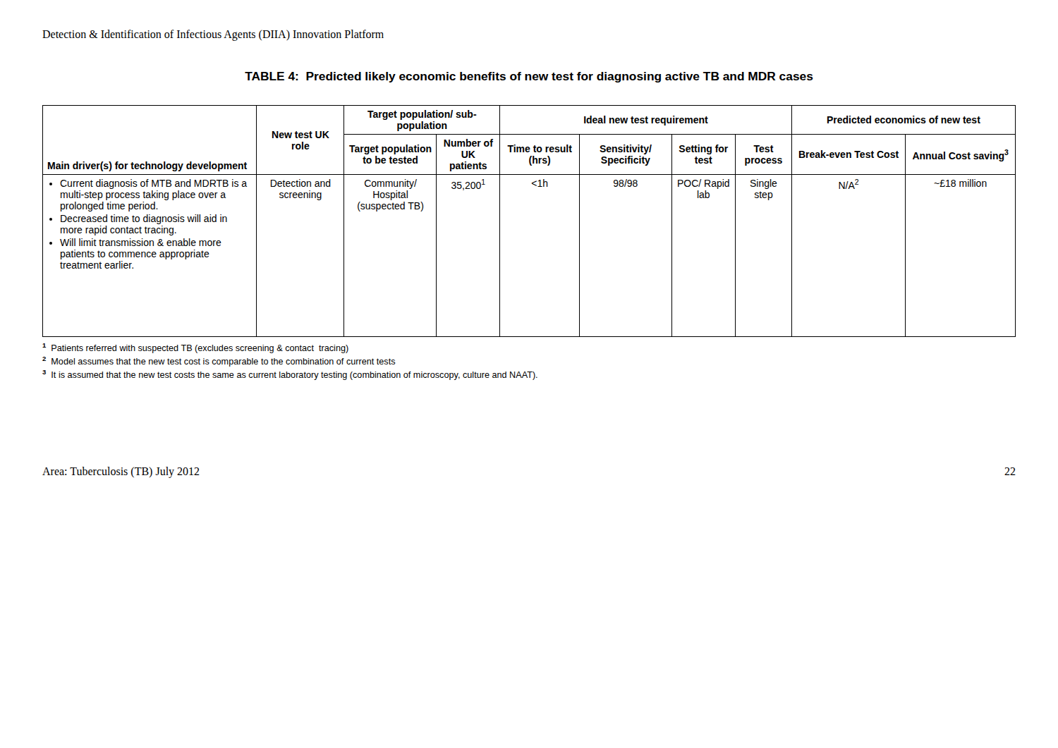Detection & Identification of Infectious Agents (DIIA) Innovation Platform
TABLE 4: Predicted likely economic benefits of new test for diagnosing active TB and MDR cases
| Main driver(s) for technology development | New test UK role | Target population/ sub-population | Ideal new test requirement | Predicted economics of new test |
| --- | --- | --- | --- | --- |
| Target population to be tested | Number of UK patients | Time to result (hrs) | Sensitivity/ Specificity | Setting for test | Test process | Break-even Test Cost | Annual Cost saving 3 |
| Current diagnosis of MTB and MDRTB is a multi-step process taking place over a prolonged time period. Decreased time to diagnosis will aid in more rapid contact tracing. Will limit transmission & enable more patients to commence appropriate treatment earlier. | Detection and screening | Community/ Hospital (suspected TB) | 35,200 1 | <1h | 98/98 | POC/ Rapid lab | Single step | N/A 2 | ~£18 million |
1 Patients referred with suspected TB (excludes screening & contact tracing)
2 Model assumes that the new test cost is comparable to the combination of current tests
3 It is assumed that the new test costs the same as current laboratory testing (combination of microscopy, culture and NAAT).
Area: Tuberculosis (TB) July 2012 22